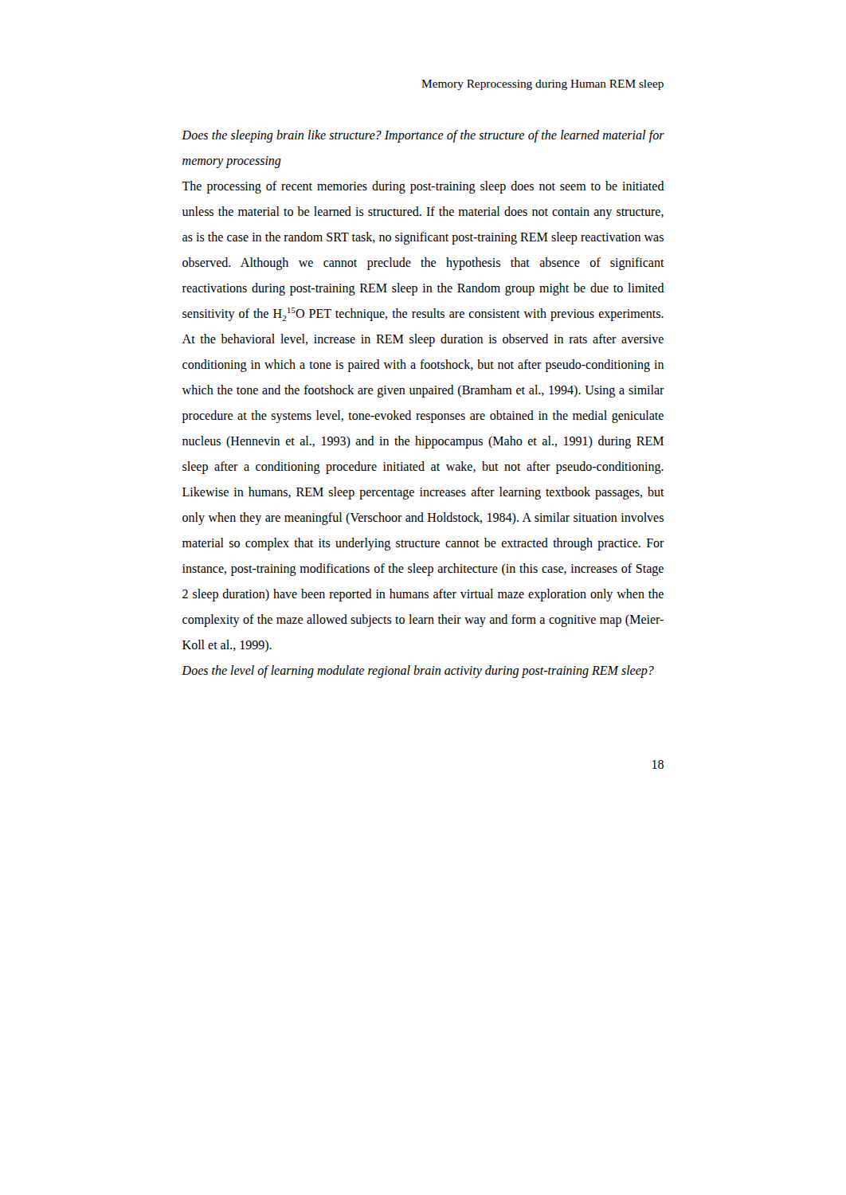Memory Reprocessing during Human REM sleep
Does the sleeping brain like structure? Importance of the structure of the learned material for memory processing
The processing of recent memories during post-training sleep does not seem to be initiated unless the material to be learned is structured. If the material does not contain any structure, as is the case in the random SRT task, no significant post-training REM sleep reactivation was observed. Although we cannot preclude the hypothesis that absence of significant reactivations during post-training REM sleep in the Random group might be due to limited sensitivity of the H215O PET technique, the results are consistent with previous experiments. At the behavioral level, increase in REM sleep duration is observed in rats after aversive conditioning in which a tone is paired with a footshock, but not after pseudo-conditioning in which the tone and the footshock are given unpaired (Bramham et al., 1994). Using a similar procedure at the systems level, tone-evoked responses are obtained in the medial geniculate nucleus (Hennevin et al., 1993) and in the hippocampus (Maho et al., 1991) during REM sleep after a conditioning procedure initiated at wake, but not after pseudo-conditioning. Likewise in humans, REM sleep percentage increases after learning textbook passages, but only when they are meaningful (Verschoor and Holdstock, 1984). A similar situation involves material so complex that its underlying structure cannot be extracted through practice. For instance, post-training modifications of the sleep architecture (in this case, increases of Stage 2 sleep duration) have been reported in humans after virtual maze exploration only when the complexity of the maze allowed subjects to learn their way and form a cognitive map (Meier-Koll et al., 1999).
Does the level of learning modulate regional brain activity during post-training REM sleep?
18